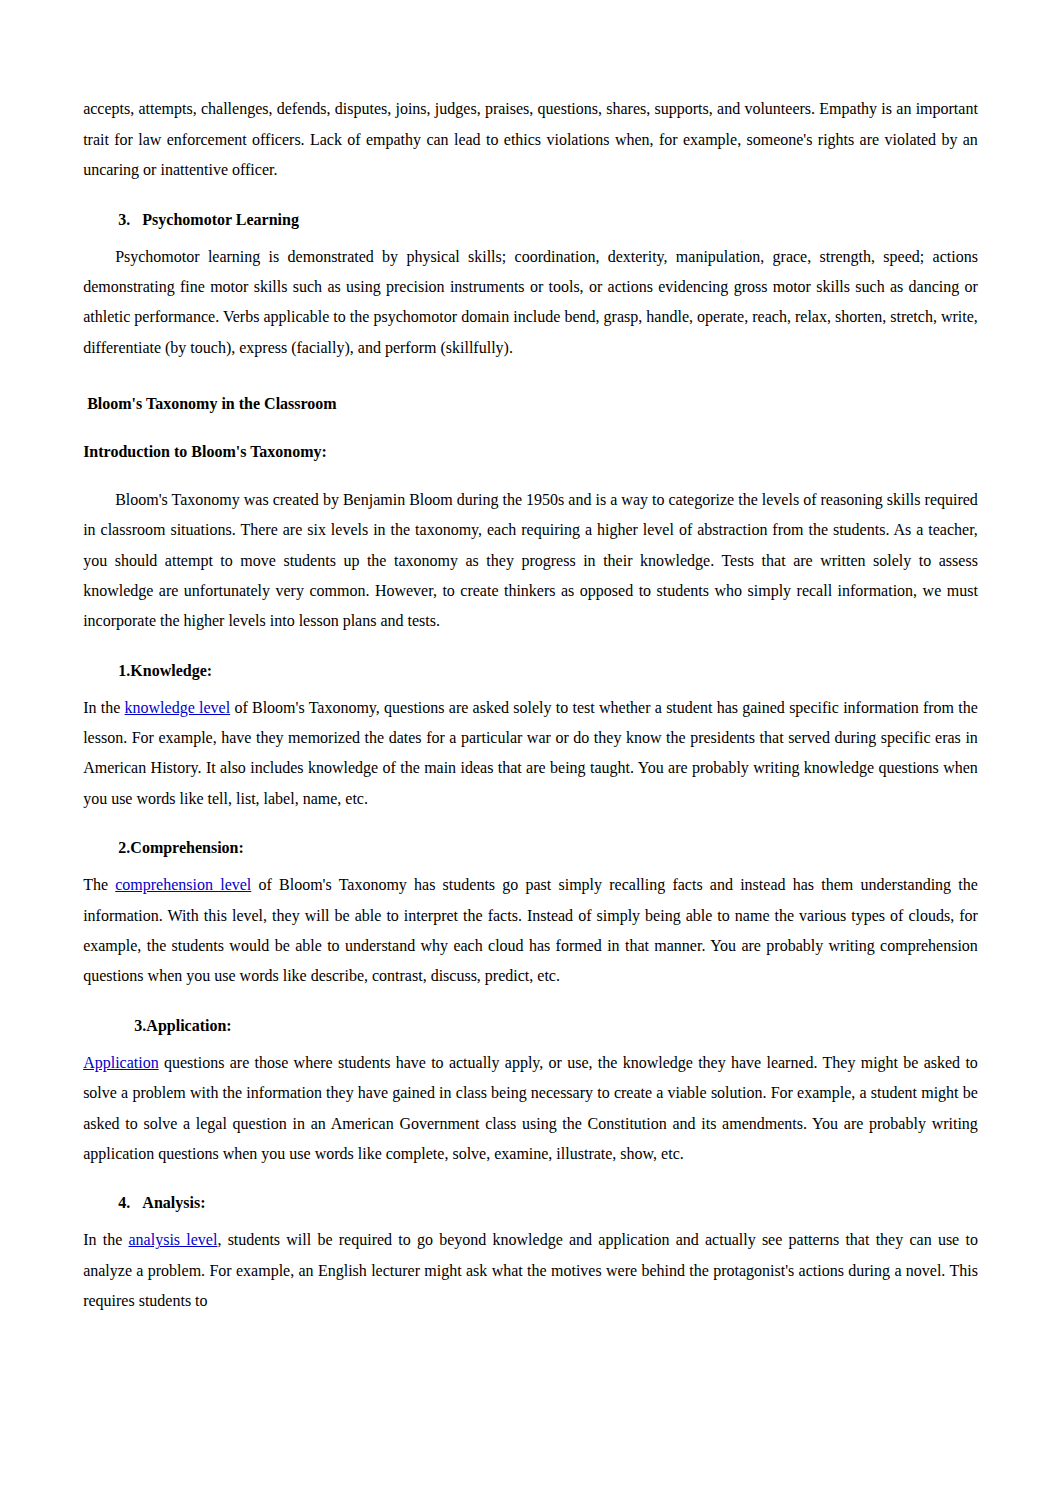accepts, attempts, challenges, defends, disputes, joins, judges, praises, questions, shares, supports, and volunteers. Empathy is an important trait for law enforcement officers. Lack of empathy can lead to ethics violations when, for example, someone's rights are violated by an uncaring or inattentive officer.
3. Psychomotor Learning
Psychomotor learning is demonstrated by physical skills; coordination, dexterity, manipulation, grace, strength, speed; actions demonstrating fine motor skills such as using precision instruments or tools, or actions evidencing gross motor skills such as dancing or athletic performance. Verbs applicable to the psychomotor domain include bend, grasp, handle, operate, reach, relax, shorten, stretch, write, differentiate (by touch), express (facially), and perform (skillfully).
Bloom's Taxonomy in the Classroom
Introduction to Bloom's Taxonomy:
Bloom's Taxonomy was created by Benjamin Bloom during the 1950s and is a way to categorize the levels of reasoning skills required in classroom situations. There are six levels in the taxonomy, each requiring a higher level of abstraction from the students. As a teacher, you should attempt to move students up the taxonomy as they progress in their knowledge. Tests that are written solely to assess knowledge are unfortunately very common. However, to create thinkers as opposed to students who simply recall information, we must incorporate the higher levels into lesson plans and tests.
1.Knowledge:
In the knowledge level of Bloom's Taxonomy, questions are asked solely to test whether a student has gained specific information from the lesson. For example, have they memorized the dates for a particular war or do they know the presidents that served during specific eras in American History. It also includes knowledge of the main ideas that are being taught. You are probably writing knowledge questions when you use words like tell, list, label, name, etc.
2.Comprehension:
The comprehension level of Bloom's Taxonomy has students go past simply recalling facts and instead has them understanding the information. With this level, they will be able to interpret the facts. Instead of simply being able to name the various types of clouds, for example, the students would be able to understand why each cloud has formed in that manner. You are probably writing comprehension questions when you use words like describe, contrast, discuss, predict, etc.
3.Application:
Application questions are those where students have to actually apply, or use, the knowledge they have learned. They might be asked to solve a problem with the information they have gained in class being necessary to create a viable solution. For example, a student might be asked to solve a legal question in an American Government class using the Constitution and its amendments. You are probably writing application questions when you use words like complete, solve, examine, illustrate, show, etc.
4. Analysis:
In the analysis level, students will be required to go beyond knowledge and application and actually see patterns that they can use to analyze a problem. For example, an English lecturer might ask what the motives were behind the protagonist's actions during a novel. This requires students to